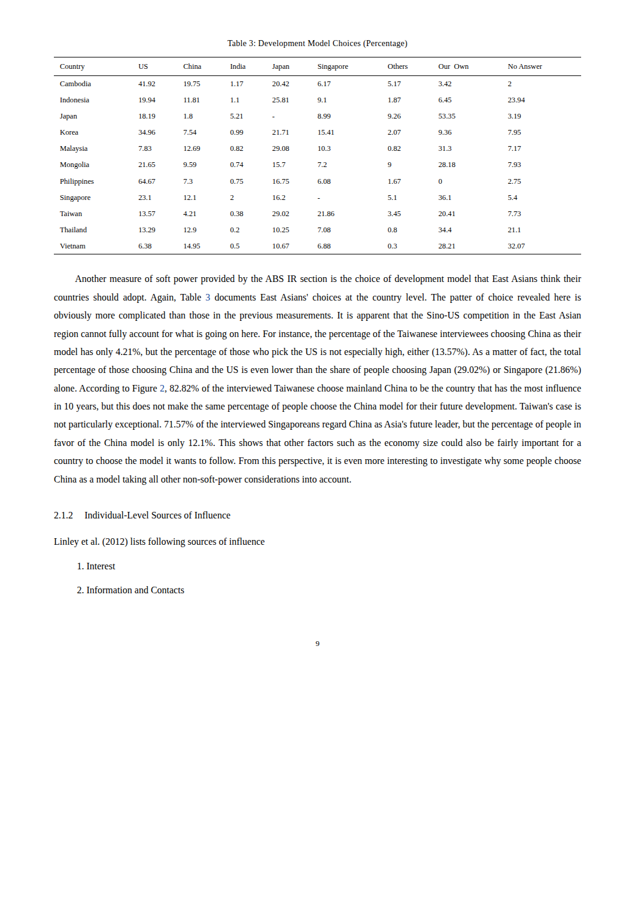Table 3: Development Model Choices (Percentage)
| Country | US | China | India | Japan | Singapore | Others | Our Own | No Answer |
| --- | --- | --- | --- | --- | --- | --- | --- | --- |
| Cambodia | 41.92 | 19.75 | 1.17 | 20.42 | 6.17 | 5.17 | 3.42 | 2 |
| Indonesia | 19.94 | 11.81 | 1.1 | 25.81 | 9.1 | 1.87 | 6.45 | 23.94 |
| Japan | 18.19 | 1.8 | 5.21 | - | 8.99 | 9.26 | 53.35 | 3.19 |
| Korea | 34.96 | 7.54 | 0.99 | 21.71 | 15.41 | 2.07 | 9.36 | 7.95 |
| Malaysia | 7.83 | 12.69 | 0.82 | 29.08 | 10.3 | 0.82 | 31.3 | 7.17 |
| Mongolia | 21.65 | 9.59 | 0.74 | 15.7 | 7.2 | 9 | 28.18 | 7.93 |
| Philippines | 64.67 | 7.3 | 0.75 | 16.75 | 6.08 | 1.67 | 0 | 2.75 |
| Singapore | 23.1 | 12.1 | 2 | 16.2 | - | 5.1 | 36.1 | 5.4 |
| Taiwan | 13.57 | 4.21 | 0.38 | 29.02 | 21.86 | 3.45 | 20.41 | 7.73 |
| Thailand | 13.29 | 12.9 | 0.2 | 10.25 | 7.08 | 0.8 | 34.4 | 21.1 |
| Vietnam | 6.38 | 14.95 | 0.5 | 10.67 | 6.88 | 0.3 | 28.21 | 32.07 |
Another measure of soft power provided by the ABS IR section is the choice of development model that East Asians think their countries should adopt. Again, Table 3 documents East Asians' choices at the country level. The patter of choice revealed here is obviously more complicated than those in the previous measurements. It is apparent that the Sino-US competition in the East Asian region cannot fully account for what is going on here. For instance, the percentage of the Taiwanese interviewees choosing China as their model has only 4.21%, but the percentage of those who pick the US is not especially high, either (13.57%). As a matter of fact, the total percentage of those choosing China and the US is even lower than the share of people choosing Japan (29.02%) or Singapore (21.86%) alone. According to Figure 2, 82.82% of the interviewed Taiwanese choose mainland China to be the country that has the most influence in 10 years, but this does not make the same percentage of people choose the China model for their future development. Taiwan's case is not particularly exceptional. 71.57% of the interviewed Singaporeans regard China as Asia's future leader, but the percentage of people in favor of the China model is only 12.1%. This shows that other factors such as the economy size could also be fairly important for a country to choose the model it wants to follow. From this perspective, it is even more interesting to investigate why some people choose China as a model taking all other non-soft-power considerations into account.
2.1.2 Individual-Level Sources of Influence
Linley et al. (2012) lists following sources of influence
Interest
Information and Contacts
9